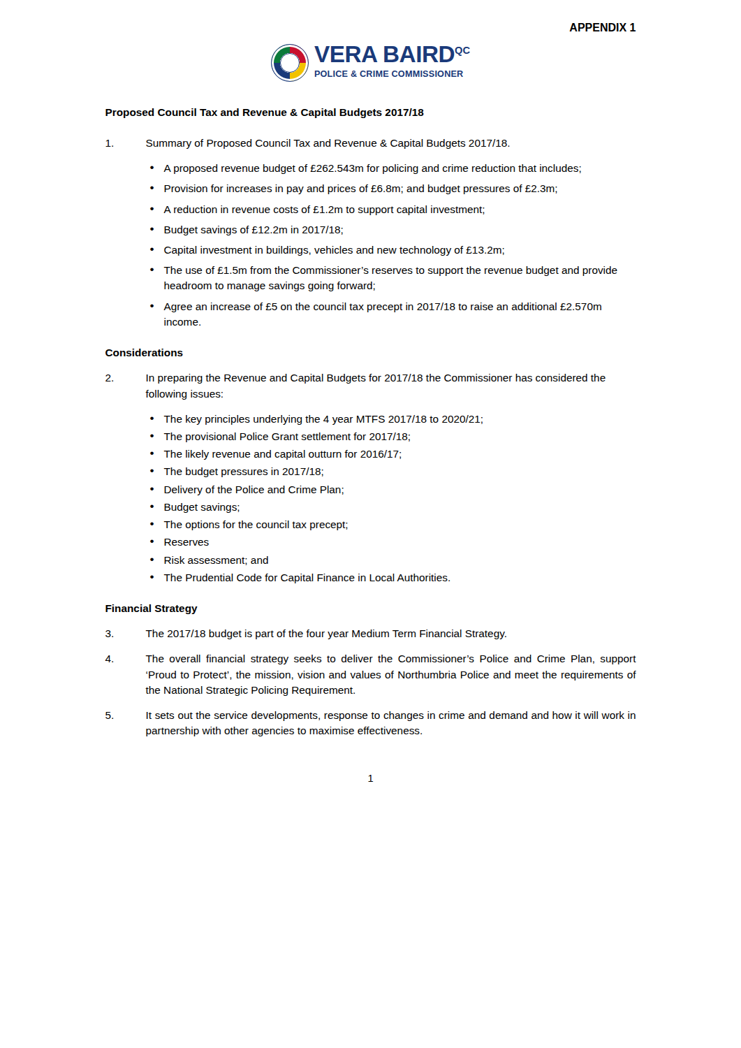APPENDIX 1
VERA BAIRDQC
POLICE & CRIME COMMISSIONER
Proposed Council Tax and Revenue & Capital Budgets 2017/18
1.
Summary of Proposed Council Tax and Revenue & Capital Budgets 2017/18.
A proposed revenue budget of £262.543m for policing and crime reduction that includes;
Provision for increases in pay and prices of £6.8m; and budget pressures of £2.3m;
A reduction in revenue costs of £1.2m to support capital investment;
Budget savings of £12.2m in 2017/18;
Capital investment in buildings, vehicles and new technology of £13.2m;
The use of £1.5m from the Commissioner’s reserves to support the revenue budget and provide headroom to manage savings going forward;
Agree an increase of £5 on the council tax precept in 2017/18 to raise an additional £2.570m income.
Considerations
2.
In preparing the Revenue and Capital Budgets for 2017/18 the Commissioner has considered the following issues:
The key principles underlying the 4 year MTFS 2017/18 to 2020/21;
The provisional Police Grant settlement for 2017/18;
The likely revenue and capital outturn for 2016/17;
The budget pressures in 2017/18;
Delivery of the Police and Crime Plan;
Budget savings;
The options for the council tax precept;
Reserves
Risk assessment; and
The Prudential Code for Capital Finance in Local Authorities.
Financial Strategy
3.
The 2017/18 budget is part of the four year Medium Term Financial Strategy.
4.
The overall financial strategy seeks to deliver the Commissioner’s Police and Crime Plan, support ‘Proud to Protect’, the mission, vision and values of Northumbria Police and meet the requirements of the National Strategic Policing Requirement.
5.
It sets out the service developments, response to changes in crime and demand and how it will work in partnership with other agencies to maximise effectiveness.
1